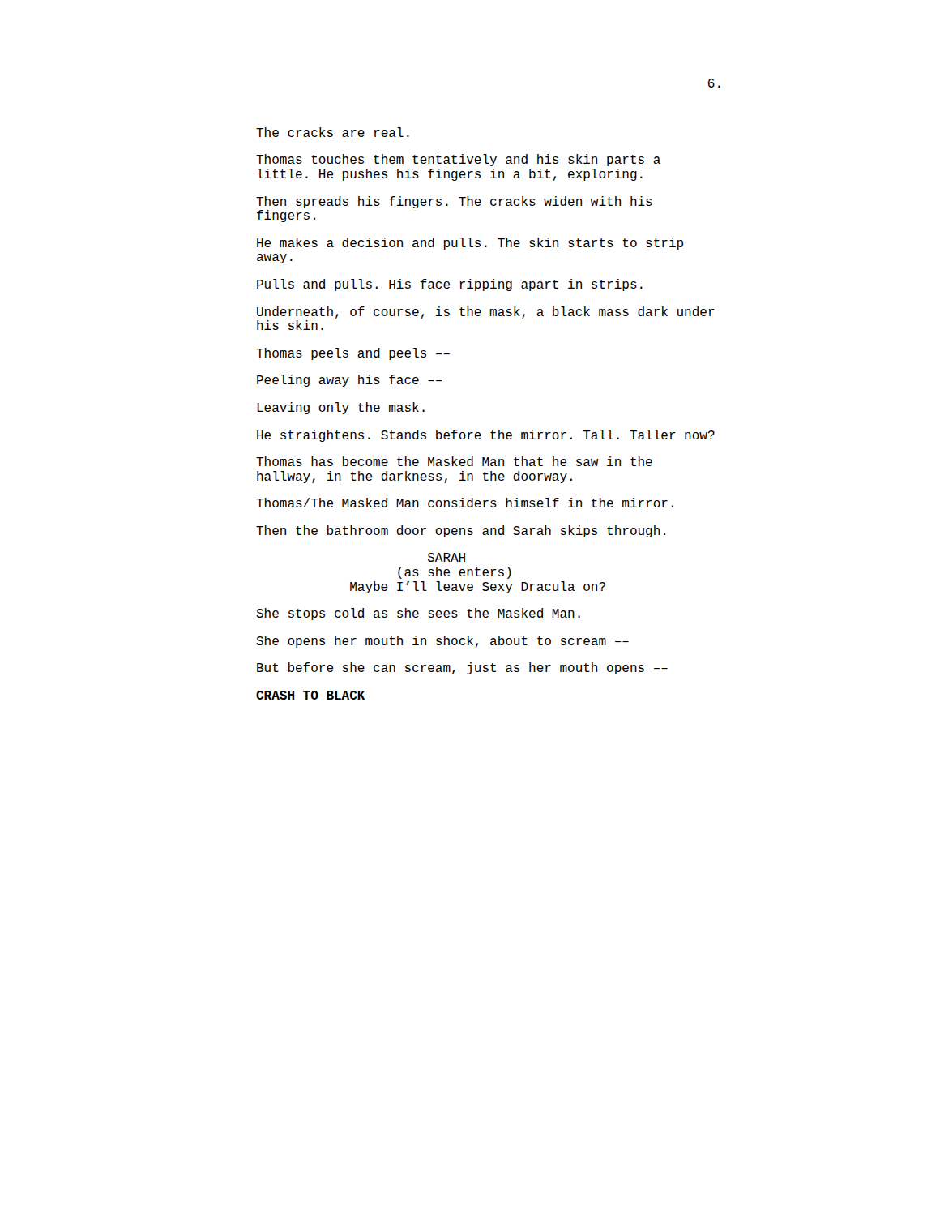6.
The cracks are real.
Thomas touches them tentatively and his skin parts a little. He pushes his fingers in a bit, exploring.
Then spreads his fingers. The cracks widen with his fingers.
He makes a decision and pulls. The skin starts to strip away.
Pulls and pulls. His face ripping apart in strips.
Underneath, of course, is the mask, a black mass dark under his skin.
Thomas peels and peels ––
Peeling away his face ––
Leaving only the mask.
He straightens. Stands before the mirror. Tall. Taller now?
Thomas has become the Masked Man that he saw in the hallway, in the darkness, in the doorway.
Thomas/The Masked Man considers himself in the mirror.
Then the bathroom door opens and Sarah skips through.
Sarah
(as she enters)
Maybe I’ll leave Sexy Dracula on?
She stops cold as she sees the Masked Man.
She opens her mouth in shock, about to scream ––
But before she can scream, just as her mouth opens ––
CRASH TO BLACK